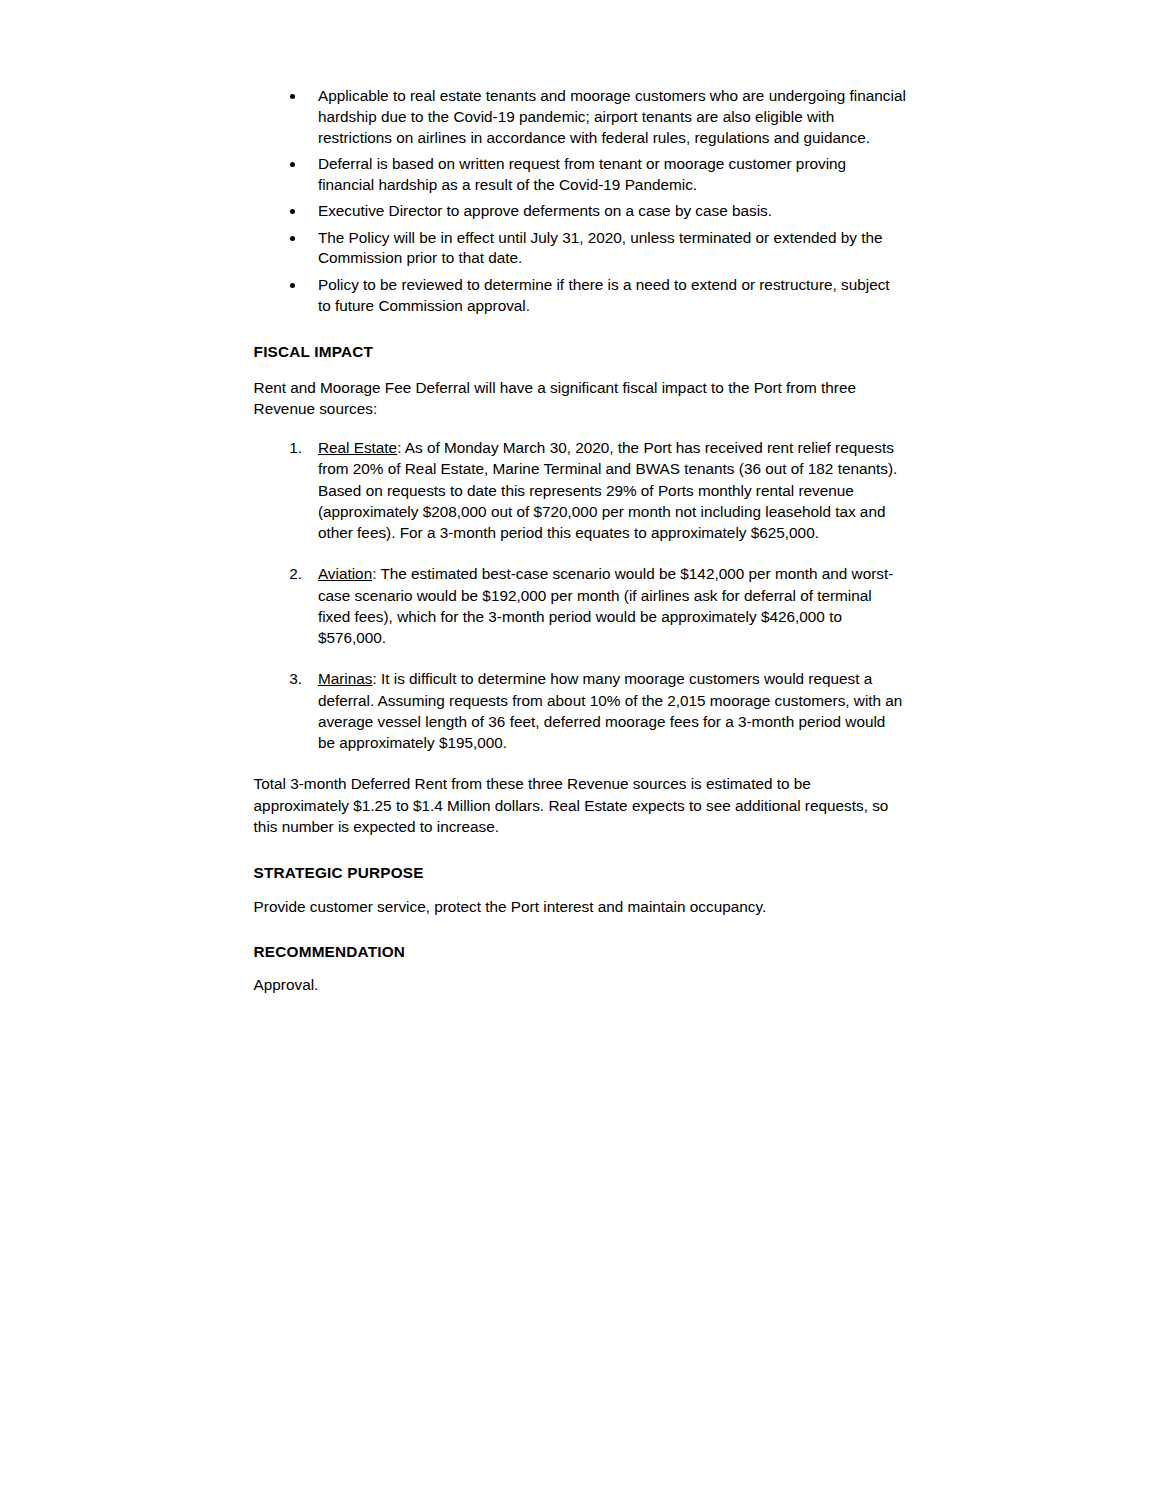Applicable to real estate tenants and moorage customers who are undergoing financial hardship due to the Covid-19 pandemic; airport tenants are also eligible with restrictions on airlines in accordance with federal rules, regulations and guidance.
Deferral is based on written request from tenant or moorage customer proving financial hardship as a result of the Covid-19 Pandemic.
Executive Director to approve deferments on a case by case basis.
The Policy will be in effect until July 31, 2020, unless terminated or extended by the Commission prior to that date.
Policy to be reviewed to determine if there is a need to extend or restructure, subject to future Commission approval.
FISCAL IMPACT
Rent and Moorage Fee Deferral will have a significant fiscal impact to the Port from three Revenue sources:
Real Estate: As of Monday March 30, 2020, the Port has received rent relief requests from 20% of Real Estate, Marine Terminal and BWAS tenants (36 out of 182 tenants). Based on requests to date this represents 29% of Ports monthly rental revenue (approximately $208,000 out of $720,000 per month not including leasehold tax and other fees). For a 3-month period this equates to approximately $625,000.
Aviation: The estimated best-case scenario would be $142,000 per month and worst-case scenario would be $192,000 per month (if airlines ask for deferral of terminal fixed fees), which for the 3-month period would be approximately $426,000 to $576,000.
Marinas: It is difficult to determine how many moorage customers would request a deferral. Assuming requests from about 10% of the 2,015 moorage customers, with an average vessel length of 36 feet, deferred moorage fees for a 3-month period would be approximately $195,000.
Total 3-month Deferred Rent from these three Revenue sources is estimated to be approximately $1.25 to $1.4 Million dollars. Real Estate expects to see additional requests, so this number is expected to increase.
STRATEGIC PURPOSE
Provide customer service, protect the Port interest and maintain occupancy.
RECOMMENDATION
Approval.